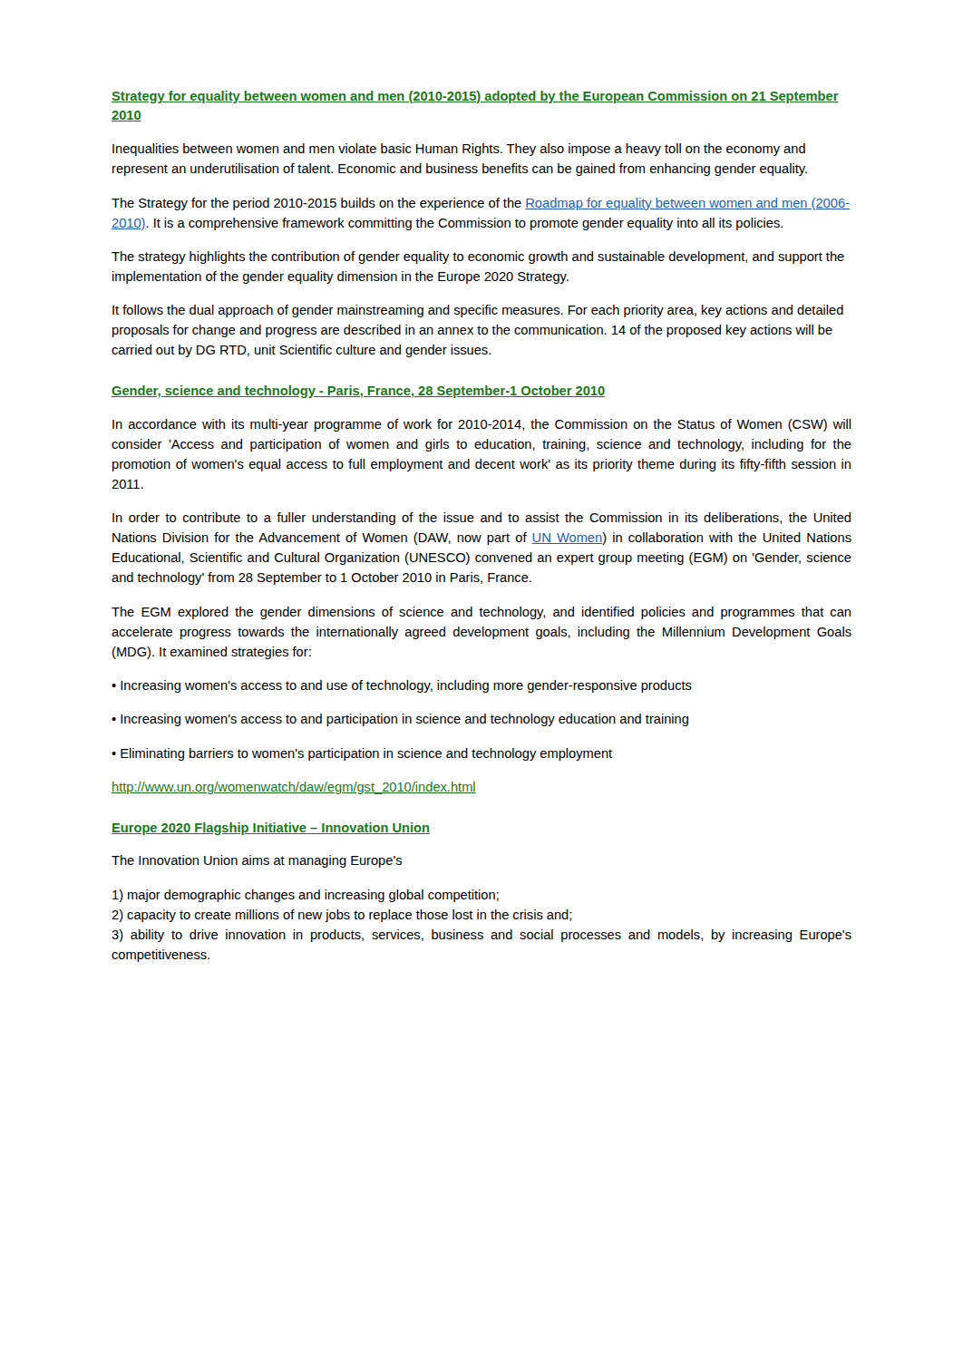Strategy for equality between women and men (2010-2015) adopted by the European Commission on 21 September 2010
Inequalities between women and men violate basic Human Rights. They also impose a heavy toll on the economy and represent an underutilisation of talent. Economic and business benefits can be gained from enhancing gender equality.
The Strategy for the period 2010-2015 builds on the experience of the Roadmap for equality between women and men (2006-2010). It is a comprehensive framework committing the Commission to promote gender equality into all its policies.
The strategy highlights the contribution of gender equality to economic growth and sustainable development, and support the implementation of the gender equality dimension in the Europe 2020 Strategy.
It follows the dual approach of gender mainstreaming and specific measures. For each priority area, key actions and detailed proposals for change and progress are described in an annex to the communication. 14 of the proposed key actions will be carried out by DG RTD, unit Scientific culture and gender issues.
Gender, science and technology - Paris, France, 28 September-1 October 2010
In accordance with its multi-year programme of work for 2010-2014, the Commission on the Status of Women (CSW) will consider 'Access and participation of women and girls to education, training, science and technology, including for the promotion of women's equal access to full employment and decent work' as its priority theme during its fifty-fifth session in 2011.
In order to contribute to a fuller understanding of the issue and to assist the Commission in its deliberations, the United Nations Division for the Advancement of Women (DAW, now part of UN Women) in collaboration with the United Nations Educational, Scientific and Cultural Organization (UNESCO) convened an expert group meeting (EGM) on 'Gender, science and technology' from 28 September to 1 October 2010 in Paris, France.
The EGM explored the gender dimensions of science and technology, and identified policies and programmes that can accelerate progress towards the internationally agreed development goals, including the Millennium Development Goals (MDG). It examined strategies for:
• Increasing women's access to and use of technology, including more gender-responsive products
• Increasing women's access to and participation in science and technology education and training
• Eliminating barriers to women's participation in science and technology employment
http://www.un.org/womenwatch/daw/egm/gst_2010/index.html
Europe 2020 Flagship Initiative – Innovation Union
The Innovation Union aims at managing Europe's
1) major demographic changes and increasing global competition;
2) capacity to create millions of new jobs to replace those lost in the crisis and;
3) ability to drive innovation in products, services, business and social processes and models, by increasing Europe's competitiveness.